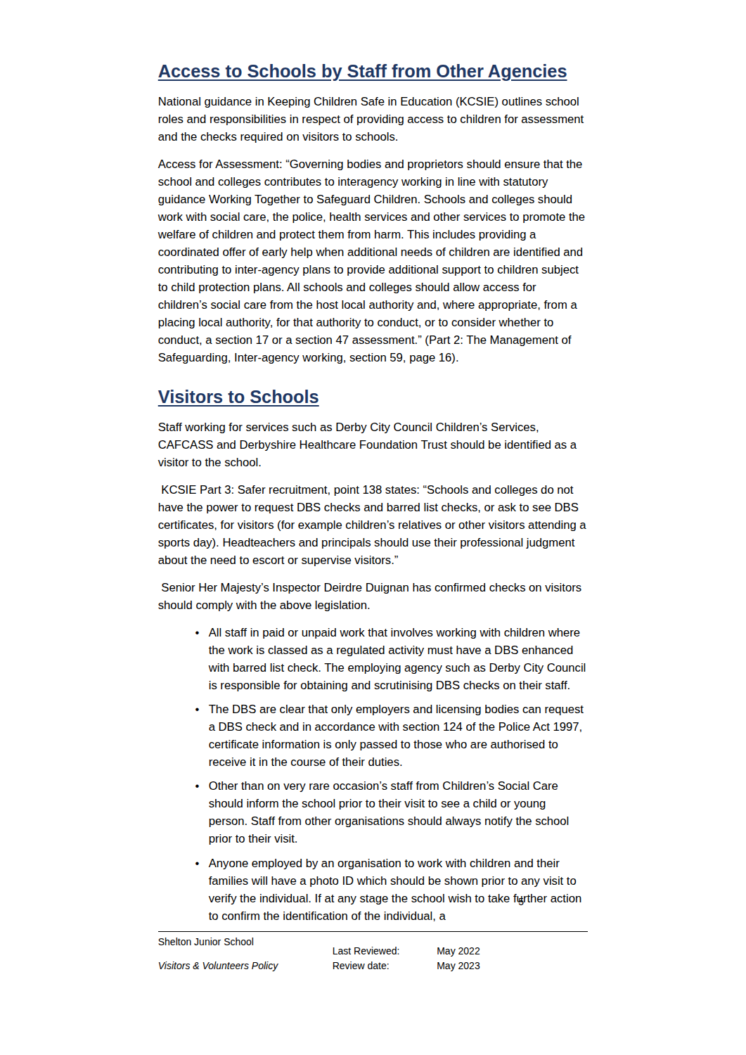Access to Schools by Staff from Other Agencies
National guidance in Keeping Children Safe in Education (KCSIE) outlines school roles and responsibilities in respect of providing access to children for assessment and the checks required on visitors to schools.
Access for Assessment: “Governing bodies and proprietors should ensure that the school and colleges contributes to interagency working in line with statutory guidance Working Together to Safeguard Children. Schools and colleges should work with social care, the police, health services and other services to promote the welfare of children and protect them from harm. This includes providing a coordinated offer of early help when additional needs of children are identified and contributing to inter-agency plans to provide additional support to children subject to child protection plans. All schools and colleges should allow access for children’s social care from the host local authority and, where appropriate, from a placing local authority, for that authority to conduct, or to consider whether to conduct, a section 17 or a section 47 assessment.” (Part 2: The Management of Safeguarding, Inter-agency working, section 59, page 16).
Visitors to Schools
Staff working for services such as Derby City Council Children’s Services, CAFCASS and Derbyshire Healthcare Foundation Trust should be identified as a visitor to the school.
KCSIE Part 3: Safer recruitment, point 138 states: “Schools and colleges do not have the power to request DBS checks and barred list checks, or ask to see DBS certificates, for visitors (for example children’s relatives or other visitors attending a sports day). Headteachers and principals should use their professional judgment about the need to escort or supervise visitors.”
Senior Her Majesty’s Inspector Deirdre Duignan has confirmed checks on visitors should comply with the above legislation.
All staff in paid or unpaid work that involves working with children where the work is classed as a regulated activity must have a DBS enhanced with barred list check. The employing agency such as Derby City Council is responsible for obtaining and scrutinising DBS checks on their staff.
The DBS are clear that only employers and licensing bodies can request a DBS check and in accordance with section 124 of the Police Act 1997, certificate information is only passed to those who are authorised to receive it in the course of their duties.
Other than on very rare occasion’s staff from Children’s Social Care should inform the school prior to their visit to see a child or young person. Staff from other organisations should always notify the school prior to their visit.
Anyone employed by an organisation to work with children and their families will have a photo ID which should be shown prior to any visit to verify the individual. If at any stage the school wish to take further action to confirm the identification of the individual, a
Shelton Junior School Visitors & Volunteers Policy
Last Reviewed: May 2022 Review date: May 2023
5